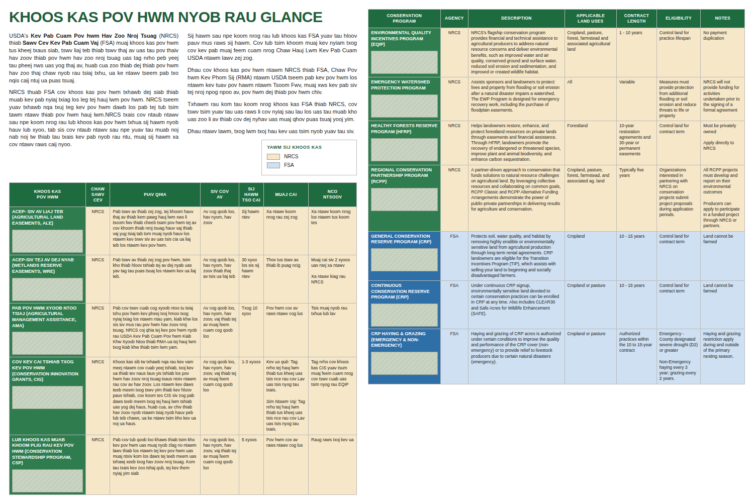Khoos Kas Pov Hwm Nyob Rau Glance
USDA's Kev Pab Cuam Pov hwm Hav Zoo Nroj Tsuag (NRCS) thiab Sawv Cev Kev Pab Cuam Vaj (FSA) muaj khoos kas pov hwm tus kheej txaus siab, tswv liaj teb thiab tswv thaj av uas tau pov thaiv hav zoov thiab pov hwm hav zoo nroj tsuag uas tag nrho peb yeej tau pheej nws uas yog thaj av, huab cua zoo thiab dej thiab pov hwm hav zoo thaj chaw nyob rau tsiaj txhu, ua ke ntawv tseem pab txo nqis caij ntuj ua puas tsuaj.
NRCS thuab FSA cov khoos kas pov hwm txhawb dej siab thiab muab kev pab nyiaj txiag los leg tej hauj lwm pov hwm. NRCS tseem yuav txhawb nqa txuj teg kev pov hwm dawb los pab tej tub tsim tawm ntawv thiab pov hwm hauj lwm.NRCS txais cov ntaub ntawv sau npe koom nrog rau lub khoos kas pov hwm txhua sij hawm nyob hauv lub xyoo, tab sis cov ntaub ntawv sau npe yuav tau muab noj nab noj tw thiab tau txais kev pab nyob rau ntu, muaj sij hawm xa cov ntawv raws caij nyoo.
Sij hawm sau npe koom nrog rau lub khoos kas FSA yuav tau hloov pauv mus raws sij hawm. Cov tub tsim khoom muaj kev nyiam txog cov kev pab muaj feem cuam nrog Chaw Hauj Lwm Kev Pab Cuam USDA ntawm lawv zej zog.
Dhau cov khoos kas pov hwm ntawm NRCS thiab FSA, Chaw Pov hwm Kev Phom Sij (RMA) ntawm USDA tseem pab kev pov hwm los ntawm kev tuav pov hawm ntawm Tsoom Fwv, muaj xws kev pab siv tej nroj npog npoo av, pov hwm dej thiab pov hwm chiv.
Txhawm rau kom tau koom nrog khoos kas FSA thiab NRCS, cov tswv tsim yuav tau uas raws li cov nyiaj sau lau los uas tau muab kho uas zoo li av thiab cov dej nyhav uas muaj qhov puas tsuaj yooj yim.
Dhau ntawv lawm, txog lwm txoj hau kev uas tsim nyob yuav tau siv.
Yawm Sij Khoos Kas
NRCS
FSA
| Khoos Kas Pov Hwm | Chaw Sawv Cev | Piav Qhia | Siv Cov Av | Sij Hawm Tso Cai | Muaj Cai | Nco Ntsoov |
| --- | --- | --- | --- | --- | --- | --- |
| ACEP- Siv Av Liaj Teb (Agricultural Land Easements, ALE) | NRCS | Pab tswv av thiab zej zog, tej khoom hauv thaj av thiab kem pawg hauj lwm xws li tsoom fwv thiab cheeb tsam pov hwm tej av cov khoom thiab nroj tsuag hauv vaj thiab vaj yug tsiaj tab tom muaj nyob hauv los ntawm kev txwv siv av uas tsis cia ua liaj teb los ntawm kev pov hwm. | Av cog qoob loo, hav nyom, hav zoov | Sij hawm ntev | Xa ntawv koom nrog rau zej zog | Xa ntawv koom nrog los ntawm tus koom tes |
| ACEP-Siv Tej Av Dej Nyab (Wetlands Reserve Easements, WRE) | NRCS | Pab tswv av thiab zej zog pov hwm, tsim kho thiab hloov tshiab tej av dej nyab uas yav tag tau puas tsuaj los ntawm kev ua liaj teb. | Av cog qoob loo, hav nyom, hav zoov thiab thaj av tsis ua liaj teb | 30 xyoo los sis sij hawm ntev | Thov tus tswv av thiab ib puag ncig | Muaj cai siv 2 xyoos uas ntej xa ntawv Xa ntawv kiag rau NRCS |
| Pab Pov Hwm Xyoob Ntoo Tsiaj (Agricultural Management Assistance, AMA) | NRCS | Pab cov tswv cuab cog xyoob ntoo tu tsiaj txhu pov hwm kev pheej txoj hmoo txog nyiaj txiag los ntawm ntau yam, kiab khw los sis siv mus rau pov hwm hav zoov nroj tsuag. NRCS coj qhia tej kev pov hwm nyob rau USDA Kev Pab Cuam Pov hwm Kiab Khw Xyoob Ntoo thiab RMA ua tej hauj lwm txog kiab khw thiab tsim lwm yam. | Av cog qoob loo, hav nyom, hav zoov, vaj thiab tej av muaj feem cuam cog qoob loo | Txog 10 xyoo | Pov hwm cov av raws ntawv cog lus | Tsis muaj nyob rau txhua lub lav |
| Cov Kev Cai Tshiab Txog Kev Pov Hwm (Conservation Innovation Grants, CIG) | NRCS | Khoos kas sib tw txhawb nqa rau kev vam meej ntawm cov cuab yeej tshiab, txoj kev ua thiab tev naus laus yis tshiab los pov hwm hav zoov nroj tsuag txaus ntxiv ntawm rau cov av hav zoov. Los ntawm kev daws teeb meem txog tswv yim thiab kev hloov pauv tshiab, cov koom tes CIS siv zog pab daws teeb meem txog tej hauj lwm tshiab uas yog dej haus, huab cua, av chiv thiab hav zoov nyob ntawm tsiaj nyob hauv peb lub teb chaws, ua ke ntawv tsim kho kev ua noj ua haus. | Av cog qoob loo, hav nyom, hav zoov, vaj thiab tej av muaj feem cuam cog qoob loo | 1-3 xyoos | Kev ua qub: Tag nrho tej hauj lwm thiab tus kheej uas tsis nce rau cov Lav uas tsis nyog tau txais. Sim Ntawm Vaj: Tag nrho tej hauj lwm thiab tus kheej uas tsis nce rau cov Lav uas tsis nyog tau txais. | Tag nrho cov khoos kas CIS yuav tsum muaj feem cuam nrog cov tswv cuab uas tsim nyog rau EQIP |
| Lub Khoos Kas Muab Khoom Plig Rau Kev Pov Hwm (Conservation Stewardship Program, CSP) | NRCS | Pab cov tub qoob loo khaws thiab tsim kho kev pov hwm uas muaj nyob zlag no ntawm lawv thiab los ntawm tej kev pov hwm uas muaj ntxiv kom los daws tej teeb meem uas txhawj xeeb txog hav zoov nroj tsuag. Kom tau txais kev zoo tshaj qub, tej kev them nyiaj yim siab | Av cog qoob loo, hav nyom, hav zoov, vaj thiab tej av muaj feem cuam cog qoob loo | 5 xyoos | Pov hwm cov av raws ntawv cog lus | Raug raws txoj kev ua |
| Conservation Program | Agency | Description | Applicable Land Uses | Contract Length | Eligibility | Notes |
| --- | --- | --- | --- | --- | --- | --- |
| Environmental Quality Incentives Program (EQIP) | NRCS | NRCS's flagship conservation program provides financial and technical assistance to agricultural producers to address natural resource concerns and deliver environmental benefits, such as improved water and air quality, conserved ground and surface water, reduced soil erosion and sedimentation, and improved or created wildlife habitat. | Cropland, pasture, forest, farmstead and associated agricultural land | 1 - 10 years | Control land for practice lifespan | No payment duplication |
| Emergency Watershed Protection Program | NRCS | Assists sponsors and landowners to protect lives and property from flooding or soil erosion after a natural disaster impairs a watershed. The EWP Program is designed for emergency recovery work, including the purchase of floodplain easements. | All | Variable | Measures must provide protection from additional flooding or soil erosion and reduce threats to life or property | NRCS will not provide funding for activities undertaken prior to the signing of a formal agreement |
| Healthy Forests Reserve Program (HFRP) | NRCS | Helps landowners restore, enhance, and protect forestland resources on private lands through easements and financial assistance. Through HFRP, landowners promote the recovery of endangered or threatened species, improve plant and animal biodiversity, and enhance carbon sequestration. | Forestland | 10-year restoration agreements and 30-year or permanent easements | Control land for contract term | Must be privately owned Apply directly to NRCS |
| Regional Conservation Partnership Program (RCPP) | NRCS | A partner-driven approach to conservation that funds solutions to natural resource challenges on agricultural land. By leveraging collective resources and collaborating on common goals, RCPP Classic and RCPP Alternative Funding Arrangements demonstrate the power of public-private partnerships in delivering results for agriculture and conservation. | Cropland, pasture, forest, farmstead, and associated ag. land | Typically five years | Organizations interested in partnering with NRCS on conservation projects submit project proposals during application periods. | All RCPP projects must develop and report on their environmental outcomes Producers can apply to participate in a funded project through NRCS or partners. |
| General Conservation Reserve Program (CRP) | FSA | Protects soil, water quality, and habitat by removing highly erodible or environmentally sensitive land from agricultural production through long-term rental agreements. CRP landowners are eligible for the Transition Incentives Program (TIP), which assists with selling your land to beginning and socially disadvantaged farmers. | Cropland | 10 - 15 years | Control land for contract term | Land cannot be farmed |
| Continuous Conservation Reserve Program (CRP) | FSA | Under continuous CRP signup, environmentally sensitive land devoted to certain conservation practices can be enrolled in CRP at any time. Also includes CLEAR30 and Safe Acres for Wildlife Enhancement (SAFE). | Cropland or pasture | 10 - 15 years | Control land for contract term | Land cannot be farmed |
| CRP Haying & Grazing (Emergency & Non-Emergency) | FSA | Haying and grazing of CRP acres is authorized under certain conditions to improve the quality and performance of the CRP cover (non-emergency) or to provide relief to livestock producers due to certain natural disasters (emergency). | Cropland or pasture | Authorized practices within the 10 to 15-year contract | Emergency - County designated severe drought (D2) or greater Non-Emergency haying every 3 year; grazing every 2 years. | Haying and grazing restriction apply during and outside of the primary nesting season. |